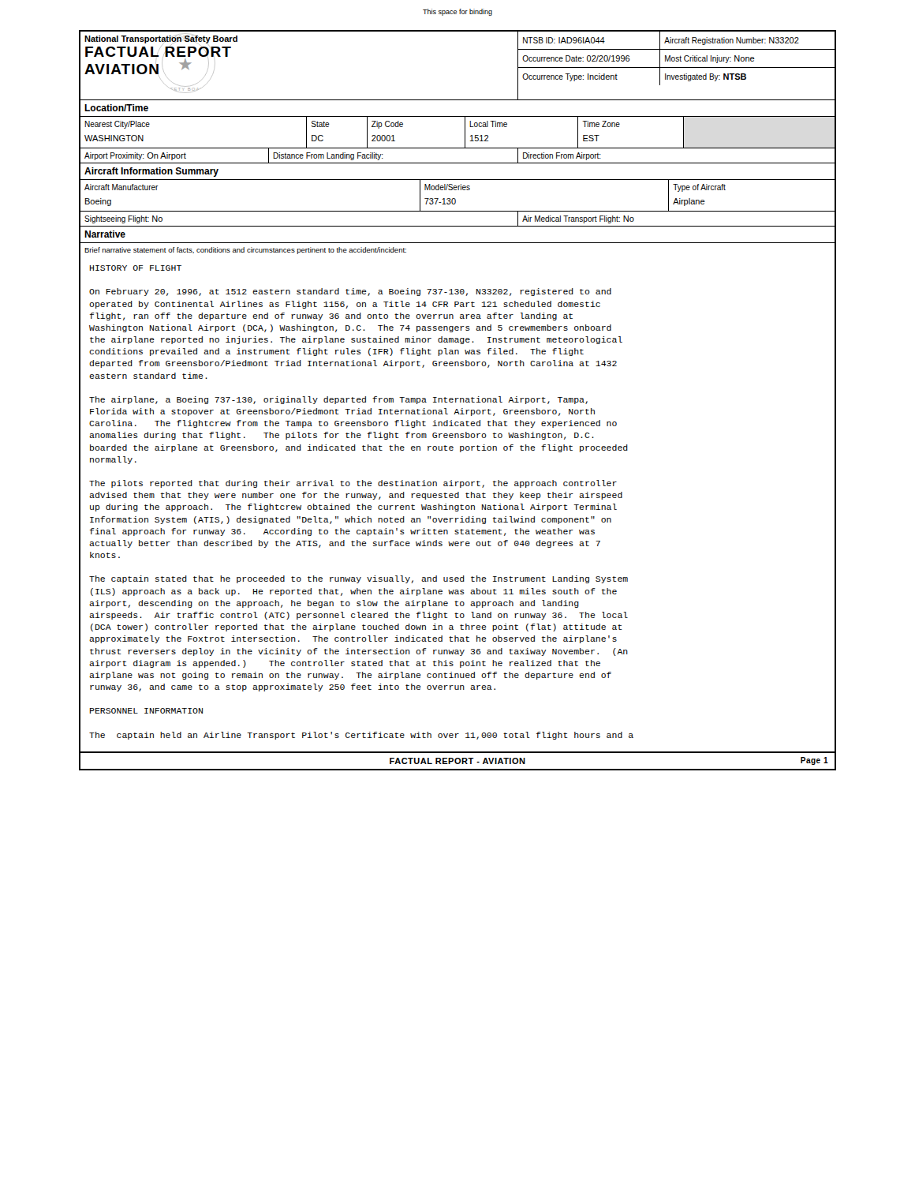This space for binding
| TRANSPORTATION ★ SAFETY BOARD National Transportation Safety Board FACTUAL REPORT AVIATION | / NTSB ID: IAD96IA044 / Aircraft Registration Number: N33202 / / Occurrence Date: 02/20/1996 / Most Critical Injury: None / / Occurrence Type: Incident / Investigated By: NTSB / |
| Location/Time |
| / Nearest City/Place / State / Zip Code / Local Time / Time Zone / / / WASHINGTON / DC / 20001 / 1512 / EST / / |
| Airport Proximity: On Airport | Distance From Landing Facility: | Direction From Airport: |
| Aircraft Information Summary |
| / Aircraft Manufacturer / Model/Series / Type of Aircraft / / Boeing / 737-130 / Airplane / |
| Sightseeing Flight: No | Air Medical Transport Flight: No |
| Narrative |
| Brief narrative statement of facts, conditions and circumstances pertinent to the accident/incident: HISTORY OF FLIGHT On February 20, 1996, at 1512 eastern standard time, a Boeing 737-130, N33202, registered to and operated by Continental Airlines as Flight 1156, on a Title 14 CFR Part 121 scheduled domestic flight, ran off the departure end of runway 36 and onto the overrun area after landing at Washington National Airport (DCA,) Washington, D.C. The 74 passengers and 5 crewmembers onboard the airplane reported no injuries. The airplane sustained minor damage. Instrument meteorological conditions prevailed and a instrument flight rules (IFR) flight plan was filed. The flight departed from Greensboro/Piedmont Triad International Airport, Greensboro, North Carolina at 1432 eastern standard time. The airplane, a Boeing 737-130, originally departed from Tampa International Airport, Tampa, Florida with a stopover at Greensboro/Piedmont Triad International Airport, Greensboro, North Carolina. The flightcrew from the Tampa to Greensboro flight indicated that they experienced no anomalies during that flight. The pilots for the flight from Greensboro to Washington, D.C. boarded the airplane at Greensboro, and indicated that the en route portion of the flight proceeded normally. The pilots reported that during their arrival to the destination airport, the approach controller advised them that they were number one for the runway, and requested that they keep their airspeed up during the approach. The flightcrew obtained the current Washington National Airport Terminal Information System (ATIS,) designated "Delta," which noted an "overriding tailwind component" on final approach for runway 36. According to the captain's written statement, the weather was actually better than described by the ATIS, and the surface winds were out of 040 degrees at 7 knots. The captain stated that he proceeded to the runway visually, and used the Instrument Landing System (ILS) approach as a back up. He reported that, when the airplane was about 11 miles south of the airport, descending on the approach, he began to slow the airplane to approach and landing airspeeds. Air traffic control (ATC) personnel cleared the flight to land on runway 36. The local (DCA tower) controller reported that the airplane touched down in a three point (flat) attitude at approximately the Foxtrot intersection. The controller indicated that he observed the airplane's thrust reversers deploy in the vicinity of the intersection of runway 36 and taxiway November. (An airport diagram is appended.) The controller stated that at this point he realized that the airplane was not going to remain on the runway. The airplane continued off the departure end of runway 36, and came to a stop approximately 250 feet into the overrun area. PERSONNEL INFORMATION The captain held an Airline Transport Pilot's Certificate with over 11,000 total flight hours and a |
FACTUAL REPORT - AVIATION Page 1